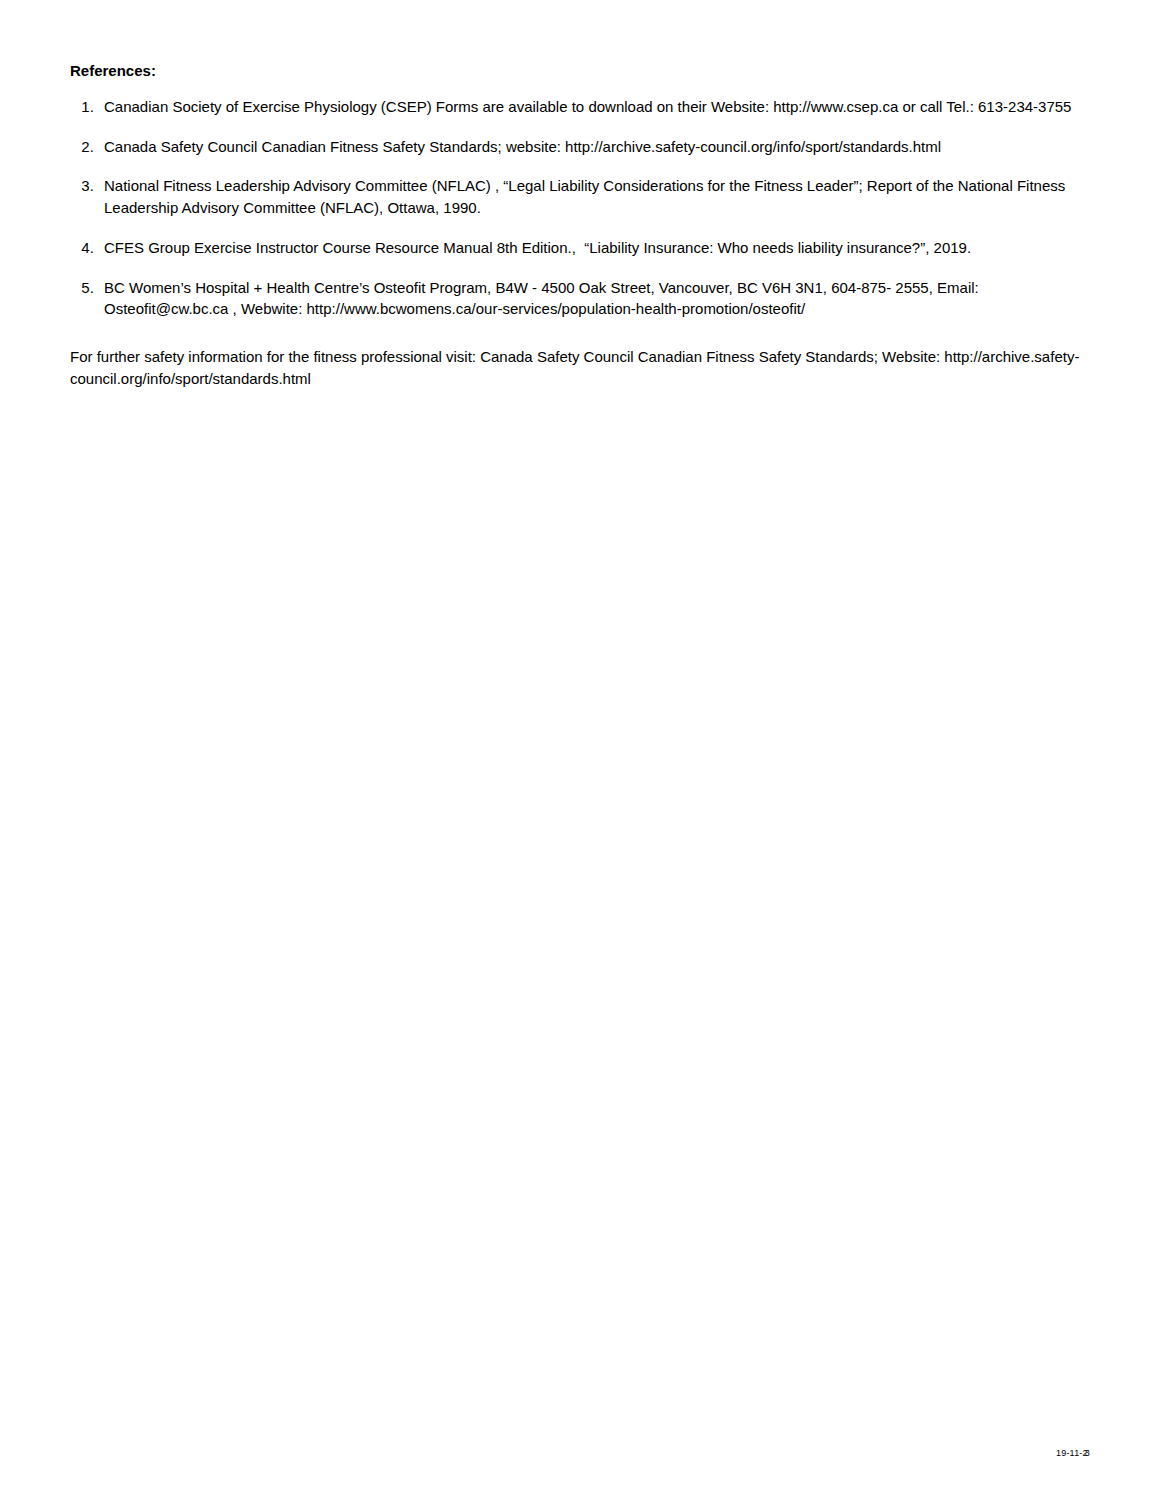References:
Canadian Society of Exercise Physiology (CSEP) Forms are available to download on their Website: http://www.csep.ca or call Tel.: 613-234-3755
Canada Safety Council Canadian Fitness Safety Standards; website: http://archive.safety-council.org/info/sport/standards.html
National Fitness Leadership Advisory Committee (NFLAC) , “Legal Liability Considerations for the Fitness Leader”; Report of the National Fitness Leadership Advisory Committee (NFLAC), Ottawa, 1990.
CFES Group Exercise Instructor Course Resource Manual 8th Edition., “Liability Insurance: Who needs liability insurance?”, 2019.
BC Women’s Hospital + Health Centre’s Osteofit Program, B4W - 4500 Oak Street, Vancouver, BC V6H 3N1, 604-875- 2555, Email: Osteofit@cw.bc.ca , Webwite: http://www.bcwomens.ca/our-services/population-health-promotion/osteofit/
For further safety information for the fitness professional visit: Canada Safety Council Canadian Fitness Safety Standards; Website: http://archive.safety-council.org/info/sport/standards.html
19-11-23